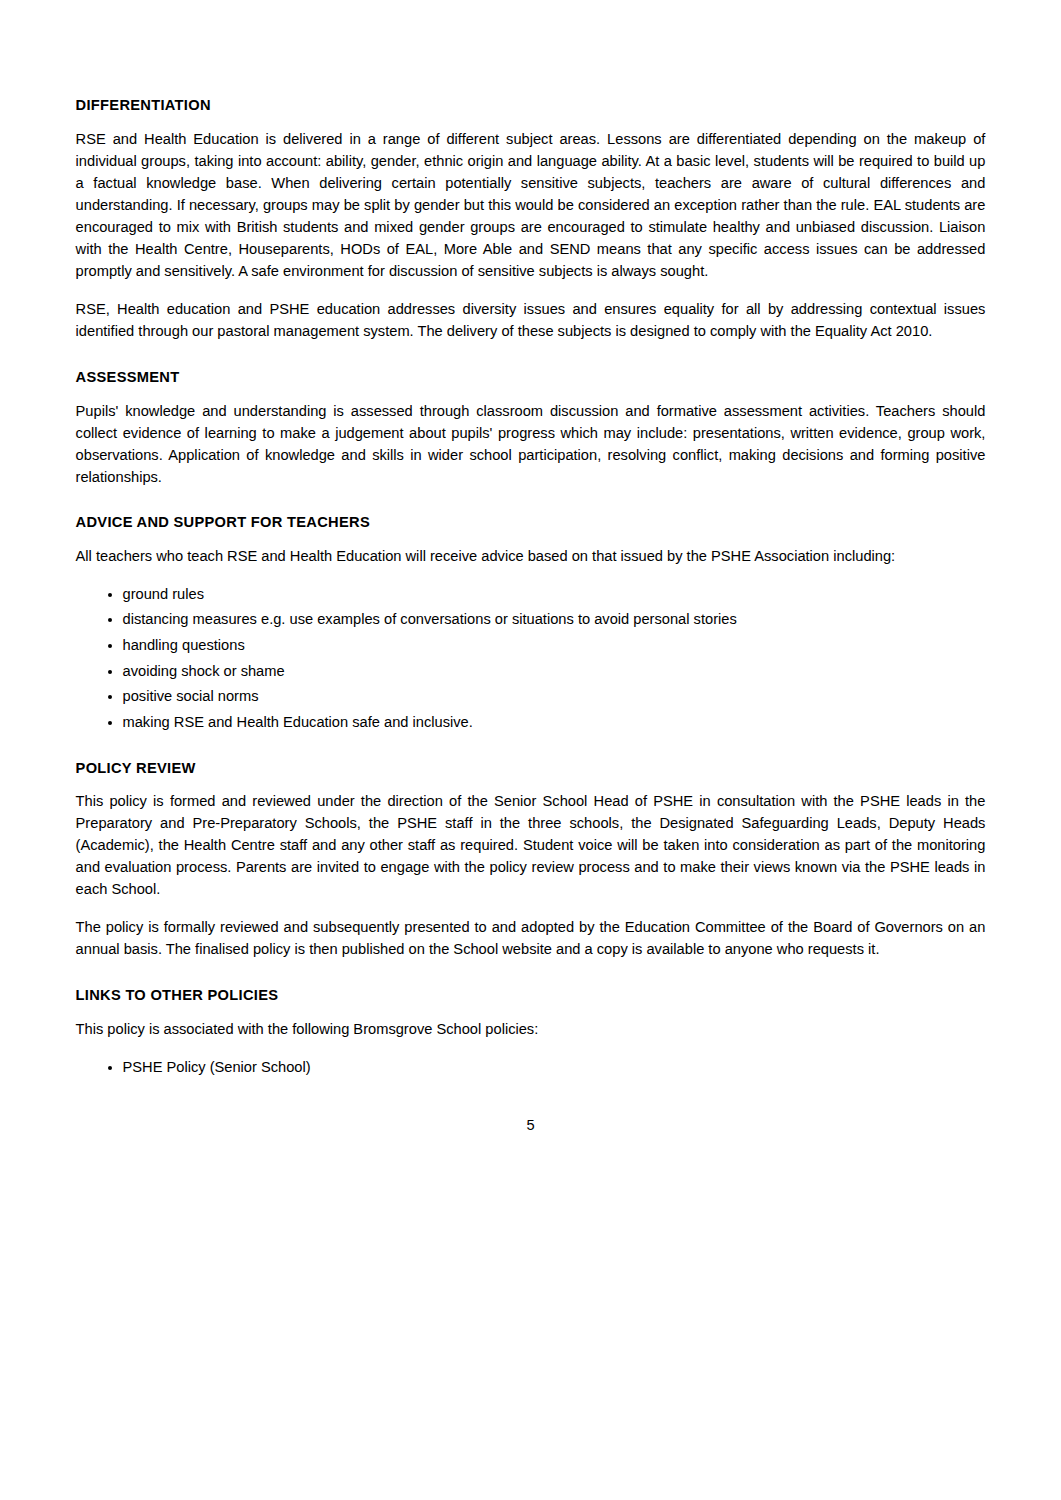Differentiation
RSE and Health Education is delivered in a range of different subject areas. Lessons are differentiated depending on the makeup of individual groups, taking into account: ability, gender, ethnic origin and language ability. At a basic level, students will be required to build up a factual knowledge base. When delivering certain potentially sensitive subjects, teachers are aware of cultural differences and understanding. If necessary, groups may be split by gender but this would be considered an exception rather than the rule. EAL students are encouraged to mix with British students and mixed gender groups are encouraged to stimulate healthy and unbiased discussion. Liaison with the Health Centre, Houseparents, HODs of EAL, More Able and SEND means that any specific access issues can be addressed promptly and sensitively. A safe environment for discussion of sensitive subjects is always sought.
RSE, Health education and PSHE education addresses diversity issues and ensures equality for all by addressing contextual issues identified through our pastoral management system. The delivery of these subjects is designed to comply with the Equality Act 2010.
Assessment
Pupils' knowledge and understanding is assessed through classroom discussion and formative assessment activities. Teachers should collect evidence of learning to make a judgement about pupils' progress which may include: presentations, written evidence, group work, observations. Application of knowledge and skills in wider school participation, resolving conflict, making decisions and forming positive relationships.
Advice and Support for Teachers
All teachers who teach RSE and Health Education will receive advice based on that issued by the PSHE Association including:
ground rules
distancing measures e.g. use examples of conversations or situations to avoid personal stories
handling questions
avoiding shock or shame
positive social norms
making RSE and Health Education safe and inclusive.
Policy Review
This policy is formed and reviewed under the direction of the Senior School Head of PSHE in consultation with the PSHE leads in the Preparatory and Pre-Preparatory Schools, the PSHE staff in the three schools, the Designated Safeguarding Leads, Deputy Heads (Academic), the Health Centre staff and any other staff as required. Student voice will be taken into consideration as part of the monitoring and evaluation process. Parents are invited to engage with the policy review process and to make their views known via the PSHE leads in each School.
The policy is formally reviewed and subsequently presented to and adopted by the Education Committee of the Board of Governors on an annual basis. The finalised policy is then published on the School website and a copy is available to anyone who requests it.
Links to Other Policies
This policy is associated with the following Bromsgrove School policies:
PSHE Policy (Senior School)
5